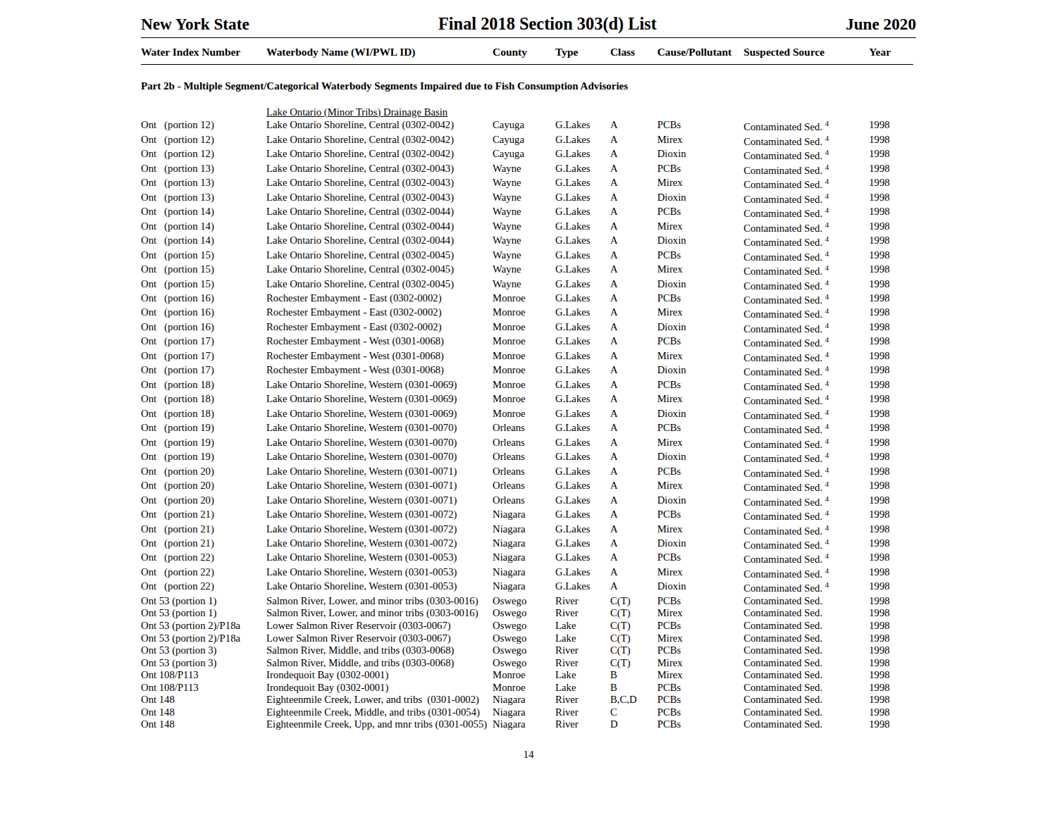New York State Final 2018 Section 303(d) List June 2020
| Water Index Number | Waterbody Name (WI/PWL ID) | County | Type | Class | Cause/Pollutant | Suspected Source | Year |
| --- | --- | --- | --- | --- | --- | --- | --- |
| Part 2b - Multiple Segment/Categorical Waterbody Segments Impaired due to Fish Consumption Advisories |
| | Lake Ontario (Minor Tribs) Drainage Basin | |
| Ont (portion 12) | Lake Ontario Shoreline, Central (0302-0042) | Cayuga | G.Lakes | A | PCBs | Contaminated Sed. 4 | 1998 |
| Ont (portion 12) | Lake Ontario Shoreline, Central (0302-0042) | Cayuga | G.Lakes | A | Mirex | Contaminated Sed. 4 | 1998 |
| Ont (portion 12) | Lake Ontario Shoreline, Central (0302-0042) | Cayuga | G.Lakes | A | Dioxin | Contaminated Sed. 4 | 1998 |
| Ont (portion 13) | Lake Ontario Shoreline, Central (0302-0043) | Wayne | G.Lakes | A | PCBs | Contaminated Sed. 4 | 1998 |
| Ont (portion 13) | Lake Ontario Shoreline, Central (0302-0043) | Wayne | G.Lakes | A | Mirex | Contaminated Sed. 4 | 1998 |
| Ont (portion 13) | Lake Ontario Shoreline, Central (0302-0043) | Wayne | G.Lakes | A | Dioxin | Contaminated Sed. 4 | 1998 |
| Ont (portion 14) | Lake Ontario Shoreline, Central (0302-0044) | Wayne | G.Lakes | A | PCBs | Contaminated Sed. 4 | 1998 |
| Ont (portion 14) | Lake Ontario Shoreline, Central (0302-0044) | Wayne | G.Lakes | A | Mirex | Contaminated Sed. 4 | 1998 |
| Ont (portion 14) | Lake Ontario Shoreline, Central (0302-0044) | Wayne | G.Lakes | A | Dioxin | Contaminated Sed. 4 | 1998 |
| Ont (portion 15) | Lake Ontario Shoreline, Central (0302-0045) | Wayne | G.Lakes | A | PCBs | Contaminated Sed. 4 | 1998 |
| Ont (portion 15) | Lake Ontario Shoreline, Central (0302-0045) | Wayne | G.Lakes | A | Mirex | Contaminated Sed. 4 | 1998 |
| Ont (portion 15) | Lake Ontario Shoreline, Central (0302-0045) | Wayne | G.Lakes | A | Dioxin | Contaminated Sed. 4 | 1998 |
| Ont (portion 16) | Rochester Embayment - East (0302-0002) | Monroe | G.Lakes | A | PCBs | Contaminated Sed. 4 | 1998 |
| Ont (portion 16) | Rochester Embayment - East (0302-0002) | Monroe | G.Lakes | A | Mirex | Contaminated Sed. 4 | 1998 |
| Ont (portion 16) | Rochester Embayment - East (0302-0002) | Monroe | G.Lakes | A | Dioxin | Contaminated Sed. 4 | 1998 |
| Ont (portion 17) | Rochester Embayment - West (0301-0068) | Monroe | G.Lakes | A | PCBs | Contaminated Sed. 4 | 1998 |
| Ont (portion 17) | Rochester Embayment - West (0301-0068) | Monroe | G.Lakes | A | Mirex | Contaminated Sed. 4 | 1998 |
| Ont (portion 17) | Rochester Embayment - West (0301-0068) | Monroe | G.Lakes | A | Dioxin | Contaminated Sed. 4 | 1998 |
| Ont (portion 18) | Lake Ontario Shoreline, Western (0301-0069) | Monroe | G.Lakes | A | PCBs | Contaminated Sed. 4 | 1998 |
| Ont (portion 18) | Lake Ontario Shoreline, Western (0301-0069) | Monroe | G.Lakes | A | Mirex | Contaminated Sed. 4 | 1998 |
| Ont (portion 18) | Lake Ontario Shoreline, Western (0301-0069) | Monroe | G.Lakes | A | Dioxin | Contaminated Sed. 4 | 1998 |
| Ont (portion 19) | Lake Ontario Shoreline, Western (0301-0070) | Orleans | G.Lakes | A | PCBs | Contaminated Sed. 4 | 1998 |
| Ont (portion 19) | Lake Ontario Shoreline, Western (0301-0070) | Orleans | G.Lakes | A | Mirex | Contaminated Sed. 4 | 1998 |
| Ont (portion 19) | Lake Ontario Shoreline, Western (0301-0070) | Orleans | G.Lakes | A | Dioxin | Contaminated Sed. 4 | 1998 |
| Ont (portion 20) | Lake Ontario Shoreline, Western (0301-0071) | Orleans | G.Lakes | A | PCBs | Contaminated Sed. 4 | 1998 |
| Ont (portion 20) | Lake Ontario Shoreline, Western (0301-0071) | Orleans | G.Lakes | A | Mirex | Contaminated Sed. 4 | 1998 |
| Ont (portion 20) | Lake Ontario Shoreline, Western (0301-0071) | Orleans | G.Lakes | A | Dioxin | Contaminated Sed. 4 | 1998 |
| Ont (portion 21) | Lake Ontario Shoreline, Western (0301-0072) | Niagara | G.Lakes | A | PCBs | Contaminated Sed. 4 | 1998 |
| Ont (portion 21) | Lake Ontario Shoreline, Western (0301-0072) | Niagara | G.Lakes | A | Mirex | Contaminated Sed. 4 | 1998 |
| Ont (portion 21) | Lake Ontario Shoreline, Western (0301-0072) | Niagara | G.Lakes | A | Dioxin | Contaminated Sed. 4 | 1998 |
| Ont (portion 22) | Lake Ontario Shoreline, Western (0301-0053) | Niagara | G.Lakes | A | PCBs | Contaminated Sed. 4 | 1998 |
| Ont (portion 22) | Lake Ontario Shoreline, Western (0301-0053) | Niagara | G.Lakes | A | Mirex | Contaminated Sed. 4 | 1998 |
| Ont (portion 22) | Lake Ontario Shoreline, Western (0301-0053) | Niagara | G.Lakes | A | Dioxin | Contaminated Sed. 4 | 1998 |
| Ont 53 (portion 1) | Salmon River, Lower, and minor tribs (0303-0016) | Oswego | River | C(T) | PCBs | Contaminated Sed. | 1998 |
| Ont 53 (portion 1) | Salmon River, Lower, and minor tribs (0303-0016) | Oswego | River | C(T) | Mirex | Contaminated Sed. | 1998 |
| Ont 53 (portion 2)/P18a | Lower Salmon River Reservoir (0303-0067) | Oswego | Lake | C(T) | PCBs | Contaminated Sed. | 1998 |
| Ont 53 (portion 2)/P18a | Lower Salmon River Reservoir (0303-0067) | Oswego | Lake | C(T) | Mirex | Contaminated Sed. | 1998 |
| Ont 53 (portion 3) | Salmon River, Middle, and tribs (0303-0068) | Oswego | River | C(T) | PCBs | Contaminated Sed. | 1998 |
| Ont 53 (portion 3) | Salmon River, Middle, and tribs (0303-0068) | Oswego | River | C(T) | Mirex | Contaminated Sed. | 1998 |
| Ont 108/P113 | Irondequoit Bay (0302-0001) | Monroe | Lake | B | Mirex | Contaminated Sed. | 1998 |
| Ont 108/P113 | Irondequoit Bay (0302-0001) | Monroe | Lake | B | PCBs | Contaminated Sed. | 1998 |
| Ont 148 | Eighteenmile Creek, Lower, and tribs (0301-0002) | Niagara | River | B,C,D | PCBs | Contaminated Sed. | 1998 |
| Ont 148 | Eighteenmile Creek, Middle, and tribs (0301-0054) | Niagara | River | C | PCBs | Contaminated Sed. | 1998 |
| Ont 148 | Eighteenmile Creek, Upp, and mnr tribs (0301-0055) | Niagara | River | D | PCBs | Contaminated Sed. | 1998 |
14